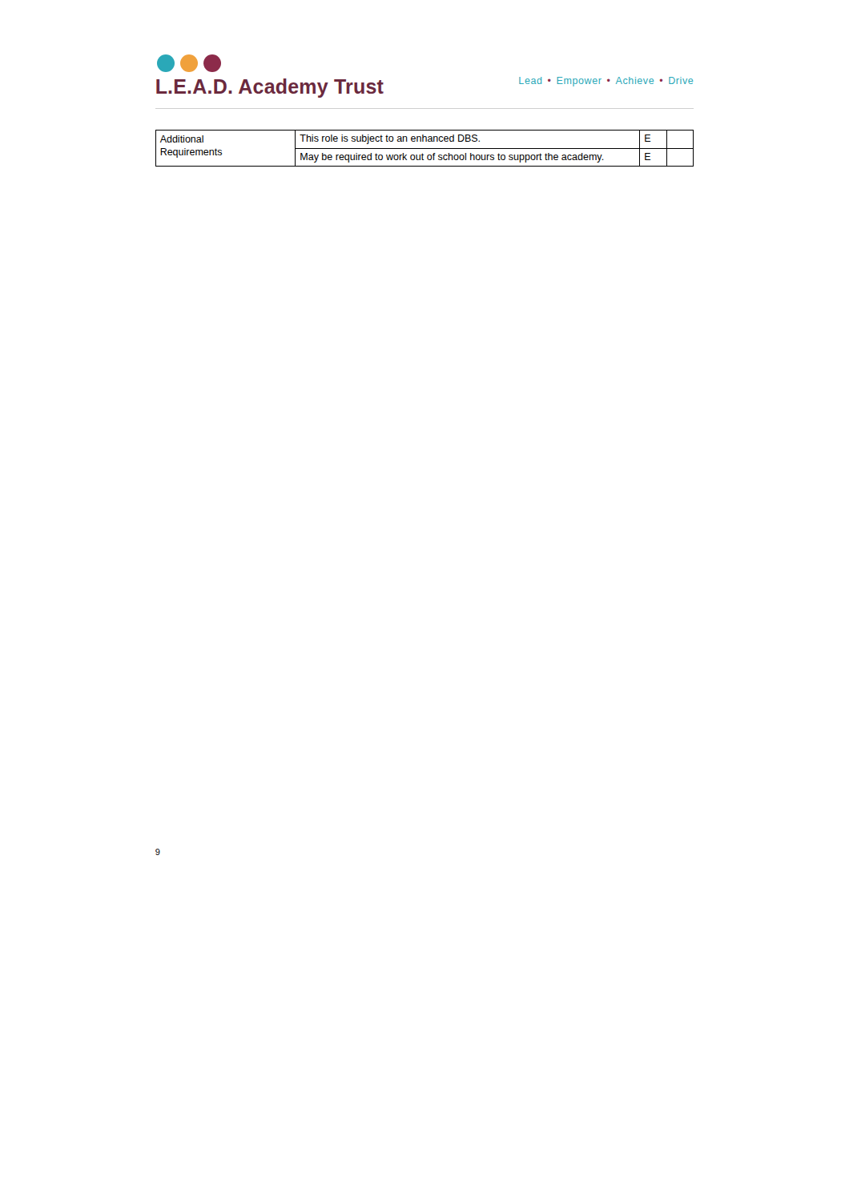L.E.A.D. Academy Trust
Lead•Empower•Achieve•Drive
| Additional Requirements | This role is subject to an enhanced DBS. | E | |
| May be required to work out of school hours to support the academy. | E | |
9